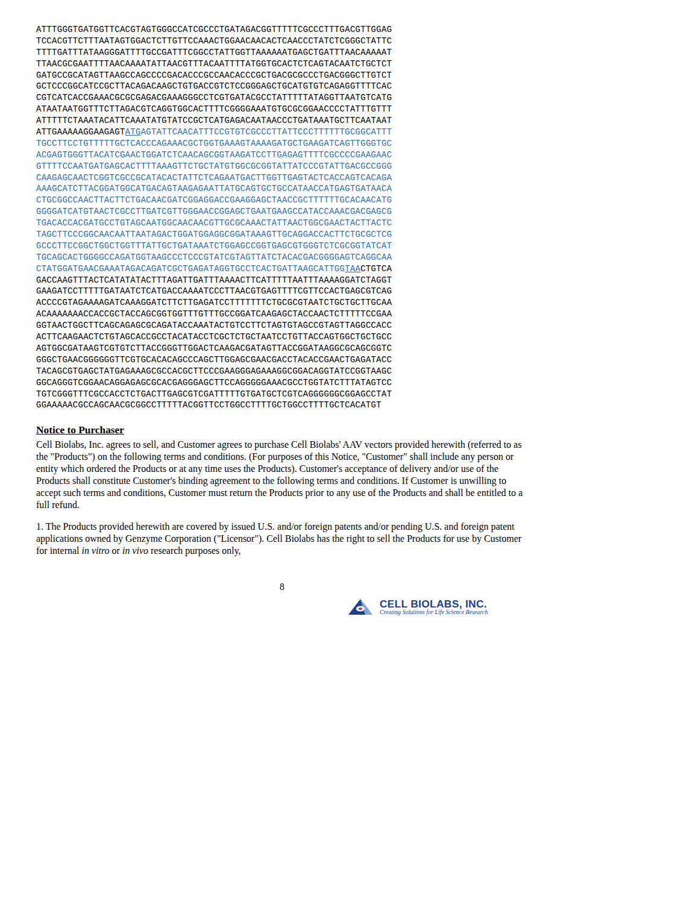ATTTGGGTGATGGTTCACGTAGTGGGCCATCGCCCTGATAGACGGTTTTTCGCCCTTTGACGTTGGAG
TCCACGTTCTTTAATAGTGGACTCTTGTTCCAAACTGGAACAACACTCAACCCTATCTCGGGCTATTC
TTTTGATTTATAAGGGATTTTGCCGATTTCGGCCTATTGGTTAAAAAATGAGCTGATTTAACAAAAAT
TTAACGCGAATTTTAACAAAATATTAACGTTTACAATTTTATGGTGCACTCTCAGTACAATCTGCTCT
GATGCCGCATAGTTAAGCCAGCCCCGACACCCGCCAACACCCGCTGACGCGCCCTGACGGGCTTGTCT
GCTCCCGGCATCCGCTTACAGACAAGCTGTGACCGTCTCCGGGAGCTGCATGTGTCAGAGGTTTTCAC
CGTCATCACCGAAACGCGCGAGACGAAAGGGCCTCGTGATACGCCTATTTTTATAGGTTAATGTCATG
ATAATAATGGTTTCTTAGACGTCAGGTGGCACTTTTCGGGGAAATGTGCGCGGAACCCCTATTTGTTT
ATTTTTCTAAATACATTCAAATATGTATCCGCTCATGAGACAATAACCCTGATAAATGCTTCAATAAT
ATTGAAAAAGGAAGAGTATGAGTATTCAACATTTCCGTGTCGCCCTTATTCCCTTTTTTGCGGCATTT
TGCCTTCCTGTTTTTGCTCACCCAGAAACGCTGGTGAAAGTAAAAGATGCTGAAGATCAGTTGGGTGC
ACGAGTGGGTTACATCGAACTGGATCTCAACAGCGGTAAGATCCTTGAGAGTTTTCGCCCCGAAGAAC
GTTTTCCAATGATGAGCACTTTTAAAGTTCTGCTATGTGGCGCGGTATTATCCCGTATTGACGCCGGG
CAAGAGCAACTCGGTCGCCGCATACACTATTCTCAGAATGACTTGGTTGAGTACTCACCAGTCACAGA
AAAGCATCTTACGGATGGCATGACAGTAAGAGAATTATGCAGTGCTGCCATAACCATGAGTGATAACA
CTGCGGCCAACTTACTTCTGACAACGATCGGAGGACCGAAGGAGCTAACCGCTTTTTTGCACAACATG
GGGGATCATGTAACTCGCCTTGATCGTTGGGAACCGGAGCTGAATGAAGCCATACCAAACGACGAGCG
TGACACCACGATGCCTGTAGCAATGGCAACAACGTTGCGCAAACTATTAACTGGCGAACTACTTACTC
TAGCTTCCCGGCAACAATTAATAGACTGGATGGAGGCGGATAAAGTTGCAGGACCACTTCTGCGCTCG
GCCCTTCCGGCTGGCTGGTTTATTGCTGATAAATCTGGAGCCGGTGAGCGTGGGTCTCGCGGTATCAT
TGCAGCACTGGGGCCAGATGGTAAGCCCTCCCGTATCGTAGTTATCTACACGACGGGGAGTCAGGCAA
CTATGGATGAACGAAATAGACAGATCGCTGAGATAGGTGCCTCACTGATTAAGCATTGGTAACTGTCA
GACCAAGTTTACTCATATATACTTTAGATTGATTTAAAACTTCATTTTTAATTTAAAAGGATCTAGGT
GAAGATCCTTTTTGATAATCTCATGACCAAAATCCCTTAACGTGAGTTTTCGTTCCACTGAGCGTCAG
ACCCCGTAGAAAAGATCAAAGGATCTTCTTGAGATCCTTTTTTTCTGCGCGTAATCTGCTGCTTGCAA
ACAAAAAAACCACCGCTACCAGCGGTGGTTTGTTTGCCGGATCAAGAGCTACCAACTCTTTTTCCGAA
GGTAACTGGCTTCAGCAGAGCGCAGATACCAAATACTGTCCTTCTAGTGTAGCCGTAGTTAGGCCACC
ACTTCAAGAACTCTGTAGCACCGCCTACATACCTCGCTCTGCTAATCCTGTTACCAGTGGCTGCTGCC
AGTGGCGATAAGTCGTGTCTTACCGGGTTGGACTCAAGACGATAGTTACCGGATAAGGCGCAGCGGTC
GGGCTGAACGGGGGGTTCGTGCACACAGCCCAGCTTGGAGCGAACGACCTACACCGAACTGAGATACC
TACAGCGTGAGCTATGAGAAAGCGCCACGCTTCCCGAAGGGAGAAAGGCGGACAGGTATCCGGTAAGC
GGCAGGGTCGGAACAGGAGAGCGCACGAGGGAGCTTCCAGGGGGAAACGCCTGGTATCTTTATAGTCC
TGTCGGGTTTCGCCACCTCTGACTTGAGCGTCGATTTTTGTGATGCTCGTCAGGGGGGCGGAGCCTAT
GGAAAAACGCCAGCAACGCGGCCTTTTTACGGTTCCTGGCCTTTTGCTGGCCTTTTGCTCACATGT
Notice to Purchaser
Cell Biolabs, Inc. agrees to sell, and Customer agrees to purchase Cell Biolabs' AAV vectors provided herewith (referred to as the "Products") on the following terms and conditions. (For purposes of this Notice, "Customer" shall include any person or entity which ordered the Products or at any time uses the Products). Customer's acceptance of delivery and/or use of the Products shall constitute Customer's binding agreement to the following terms and conditions. If Customer is unwilling to accept such terms and conditions, Customer must return the Products prior to any use of the Products and shall be entitled to a full refund.
1. The Products provided herewith are covered by issued U.S. and/or foreign patents and/or pending U.S. and foreign patent applications owned by Genzyme Corporation ("Licensor"). Cell Biolabs has the right to sell the Products for use by Customer for internal in vitro or in vivo research purposes only,
8
CELL BIOLABS, INC.
Creating Solutions for Life Science Research